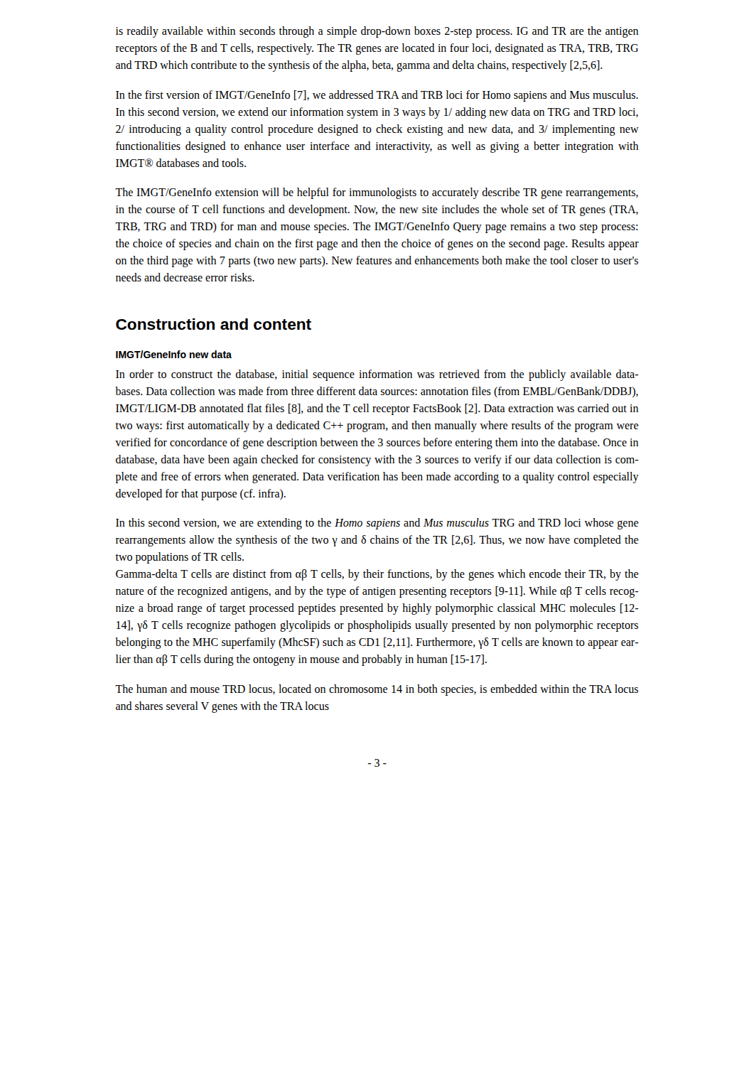is readily available within seconds through a simple drop-down boxes 2-step process. IG and TR are the antigen receptors of the B and T cells, respectively. The TR genes are located in four loci, designated as TRA, TRB, TRG and TRD which contribute to the synthesis of the alpha, beta, gamma and delta chains, respectively [2,5,6].
In the first version of IMGT/GeneInfo [7], we addressed TRA and TRB loci for Homo sapiens and Mus musculus. In this second version, we extend our information system in 3 ways by 1/ adding new data on TRG and TRD loci, 2/ introducing a quality control procedure designed to check existing and new data, and 3/ implementing new functionalities designed to enhance user interface and interactivity, as well as giving a better integration with IMGT® databases and tools.
The IMGT/GeneInfo extension will be helpful for immunologists to accurately describe TR gene rearrangements, in the course of T cell functions and development. Now, the new site includes the whole set of TR genes (TRA, TRB, TRG and TRD) for man and mouse species. The IMGT/GeneInfo Query page remains a two step process: the choice of species and chain on the first page and then the choice of genes on the second page. Results appear on the third page with 7 parts (two new parts). New features and enhancements both make the tool closer to user's needs and decrease error risks.
Construction and content
IMGT/GeneInfo new data
In order to construct the database, initial sequence information was retrieved from the publicly available databases. Data collection was made from three different data sources: annotation files (from EMBL/GenBank/DDBJ), IMGT/LIGM-DB annotated flat files [8], and the T cell receptor FactsBook [2]. Data extraction was carried out in two ways: first automatically by a dedicated C++ program, and then manually where results of the program were verified for concordance of gene description between the 3 sources before entering them into the database. Once in database, data have been again checked for consistency with the 3 sources to verify if our data collection is complete and free of errors when generated. Data verification has been made according to a quality control especially developed for that purpose (cf. infra).
In this second version, we are extending to the Homo sapiens and Mus musculus TRG and TRD loci whose gene rearrangements allow the synthesis of the two γ and δ chains of the TR [2,6]. Thus, we now have completed the two populations of TR cells.
Gamma-delta T cells are distinct from αβ T cells, by their functions, by the genes which encode their TR, by the nature of the recognized antigens, and by the type of antigen presenting receptors [9-11]. While αβ T cells recognize a broad range of target processed peptides presented by highly polymorphic classical MHC molecules [12-14], γδ T cells recognize pathogen glycolipids or phospholipids usually presented by non polymorphic receptors belonging to the MHC superfamily (MhcSF) such as CD1 [2,11]. Furthermore, γδ T cells are known to appear earlier than αβ T cells during the ontogeny in mouse and probably in human [15-17].
The human and mouse TRD locus, located on chromosome 14 in both species, is embedded within the TRA locus and shares several V genes with the TRA locus
- 3 -